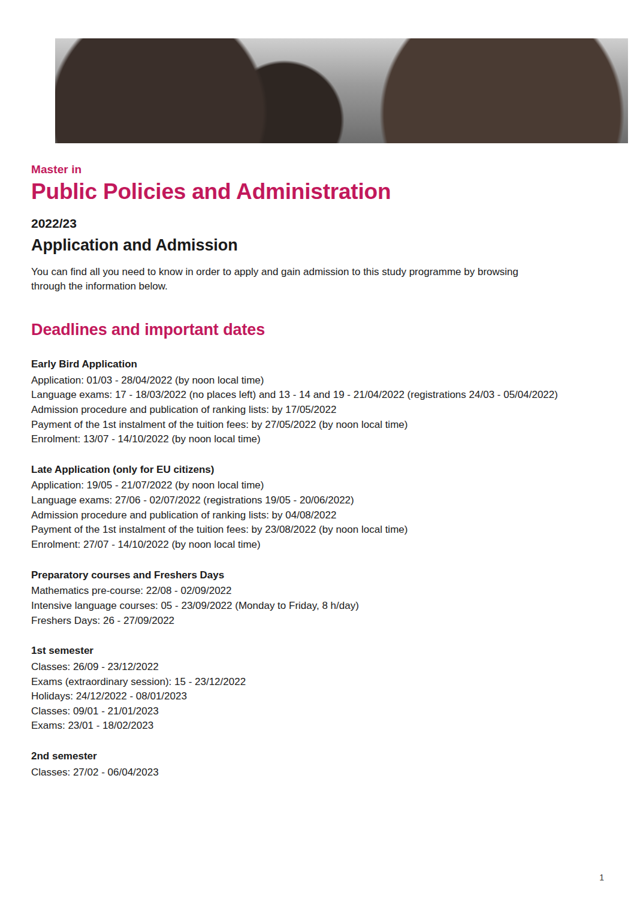Master in
Public Policies and Administration
2022/23
Application and Admission
You can find all you need to know in order to apply and gain admission to this study programme by browsing through the information below.
Deadlines and important dates
Early Bird Application
Application: 01/03 - 28/04/2022 (by noon local time) Language exams: 17 - 18/03/2022 (no places left) and 13 - 14 and 19 - 21/04/2022 (registrations 24/03 - 05/04/2022) Admission procedure and publication of ranking lists: by 17/05/2022 Payment of the 1st instalment of the tuition fees: by 27/05/2022 (by noon local time) Enrolment: 13/07 - 14/10/2022 (by noon local time)
Late Application (only for EU citizens)
Application: 19/05 - 21/07/2022 (by noon local time) Language exams: 27/06 - 02/07/2022 (registrations 19/05 - 20/06/2022) Admission procedure and publication of ranking lists: by 04/08/2022 Payment of the 1st instalment of the tuition fees: by 23/08/2022 (by noon local time) Enrolment: 27/07 - 14/10/2022 (by noon local time)
Preparatory courses and Freshers Days
Mathematics pre-course: 22/08 - 02/09/2022 Intensive language courses: 05 - 23/09/2022 (Monday to Friday, 8 h/day) Freshers Days: 26 - 27/09/2022
1st semester
Classes: 26/09 - 23/12/2022 Exams (extraordinary session): 15 - 23/12/2022 Holidays: 24/12/2022 - 08/01/2023 Classes: 09/01 - 21/01/2023 Exams: 23/01 - 18/02/2023
2nd semester
Classes: 27/02 - 06/04/2023
1